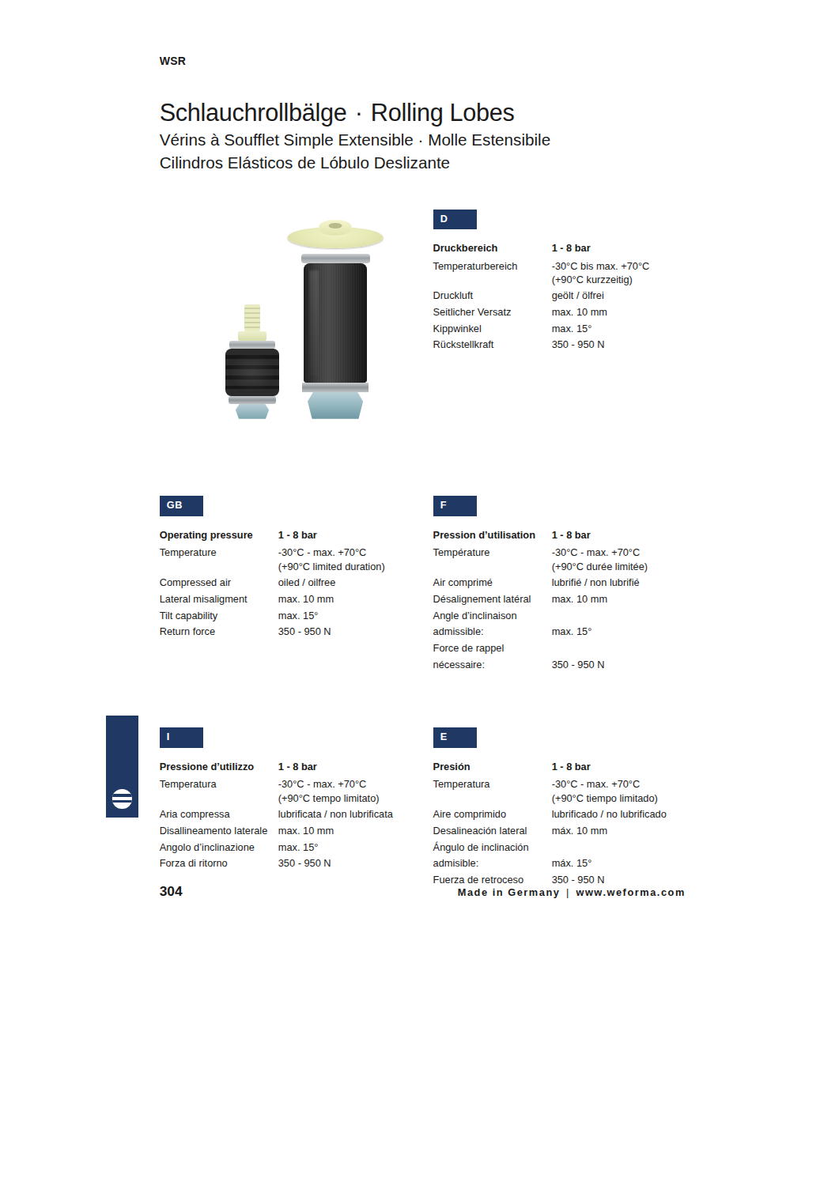WSR
Schlauchrollbälge · Rolling Lobes
Vérins à Soufflet Simple Extensible · Molle Estensibile
Cilindros Elásticos de Lóbulo Deslizante
D
| Druckbereich | 1 - 8 bar |
| Temperaturbereich | -30°C bis max. +70°C (+90°C kurzzeitig) |
| Druckluft | geölt / ölfrei |
| Seitlicher Versatz | max. 10 mm |
| Kippwinkel | max. 15° |
| Rückstellkraft | 350 - 950 N |
GB
| Operating pressure | 1 - 8 bar |
| Temperature | -30°C - max. +70°C (+90°C limited duration) |
| Compressed air | oiled / oilfree |
| Lateral misaligment | max. 10 mm |
| Tilt capability | max. 15° |
| Return force | 350 - 950 N |
F
| Pression d’utilisation | 1 - 8 bar |
| Température | -30°C - max. +70°C (+90°C durée limitée) |
| Air comprimé | lubrifié / non lubrifié |
| Désalignement latéral | max. 10 mm |
| Angle d’inclinaison | |
| admissible: | max. 15° |
| Force de rappel | |
| nécessaire: | 350 - 950 N |
I
| Pressione d’utilizzo | 1 - 8 bar |
| Temperatura | -30°C - max. +70°C (+90°C tempo limitato) |
| Aria compressa | lubrificata / non lubrificata |
| Disallineamento laterale | max. 10 mm |
| Angolo d’inclinazione | max. 15° |
| Forza di ritorno | 350 - 950 N |
E
| Presión | 1 - 8 bar |
| Temperatura | -30°C - max. +70°C (+90°C tiempo limitado) |
| Aire comprimido | lubrificado / no lubrificado |
| Desalineación lateral | máx. 10 mm |
| Ángulo de inclinación | |
| admisible: | máx. 15° |
| Fuerza de retroceso | 350 - 950 N |
304
Made in Germany|www.weforma.com